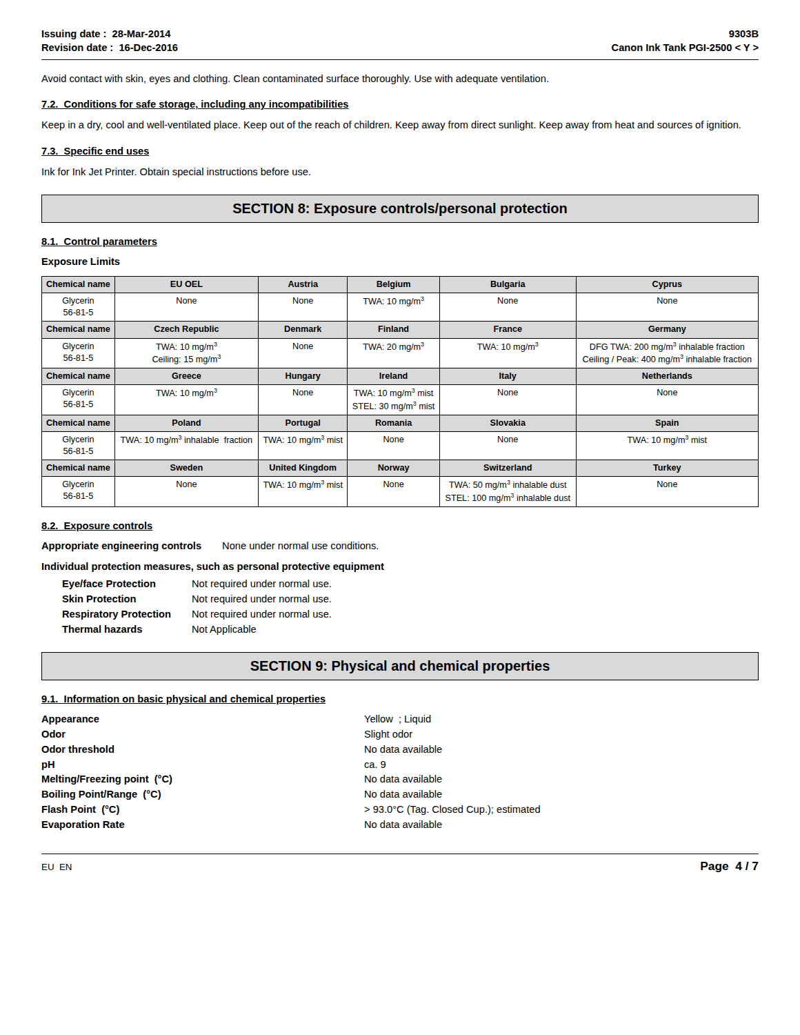Issuing date : 28-Mar-2014
Revision date : 16-Dec-2016
9303B
Canon Ink Tank PGI-2500 < Y >
Avoid contact with skin, eyes and clothing. Clean contaminated surface thoroughly. Use with adequate ventilation.
7.2. Conditions for safe storage, including any incompatibilities
Keep in a dry, cool and well-ventilated place. Keep out of the reach of children. Keep away from direct sunlight. Keep away from heat and sources of ignition.
7.3. Specific end uses
Ink for Ink Jet Printer. Obtain special instructions before use.
SECTION 8: Exposure controls/personal protection
8.1. Control parameters
Exposure Limits
| Chemical name | EU OEL | Austria | Belgium | Bulgaria | Cyprus |
| --- | --- | --- | --- | --- | --- |
| Glycerin 56-81-5 | None | None | TWA: 10 mg/m 3 | None | None |
| Chemical name | Czech Republic | Denmark | Finland | France | Germany |
| Glycerin 56-81-5 | TWA: 10 mg/m 3 Ceiling: 15 mg/m 3 | None | TWA: 20 mg/m 3 | TWA: 10 mg/m 3 | DFG TWA: 200 mg/m 3 inhalable fraction Ceiling / Peak: 400 mg/m 3 inhalable fraction |
| Chemical name | Greece | Hungary | Ireland | Italy | Netherlands |
| Glycerin 56-81-5 | TWA: 10 mg/m 3 | None | TWA: 10 mg/m 3 mist STEL: 30 mg/m 3 mist | None | None |
| Chemical name | Poland | Portugal | Romania | Slovakia | Spain |
| Glycerin 56-81-5 | TWA: 10 mg/m 3 inhalable fraction | TWA: 10 mg/m 3 mist | None | None | TWA: 10 mg/m 3 mist |
| Chemical name | Sweden | United Kingdom | Norway | Switzerland | Turkey |
| Glycerin 56-81-5 | None | TWA: 10 mg/m 3 mist | None | TWA: 50 mg/m 3 inhalable dust STEL: 100 mg/m 3 inhalable dust | None |
8.2. Exposure controls
| Appropriate engineering controls | None under normal use conditions. |
Individual protection measures, such as personal protective equipment
| Eye/face Protection | Not required under normal use. |
| Skin Protection | Not required under normal use. |
| Respiratory Protection | Not required under normal use. |
| Thermal hazards | Not Applicable |
SECTION 9: Physical and chemical properties
9.1. Information on basic physical and chemical properties
| Appearance | Yellow ; Liquid |
| Odor | Slight odor |
| Odor threshold | No data available |
| pH | ca. 9 |
| Melting/Freezing point (°C) | No data available |
| Boiling Point/Range (°C) | No data available |
| Flash Point (°C) | > 93.0°C (Tag. Closed Cup.); estimated |
| Evaporation Rate | No data available |
EU EN
Page 4 / 7